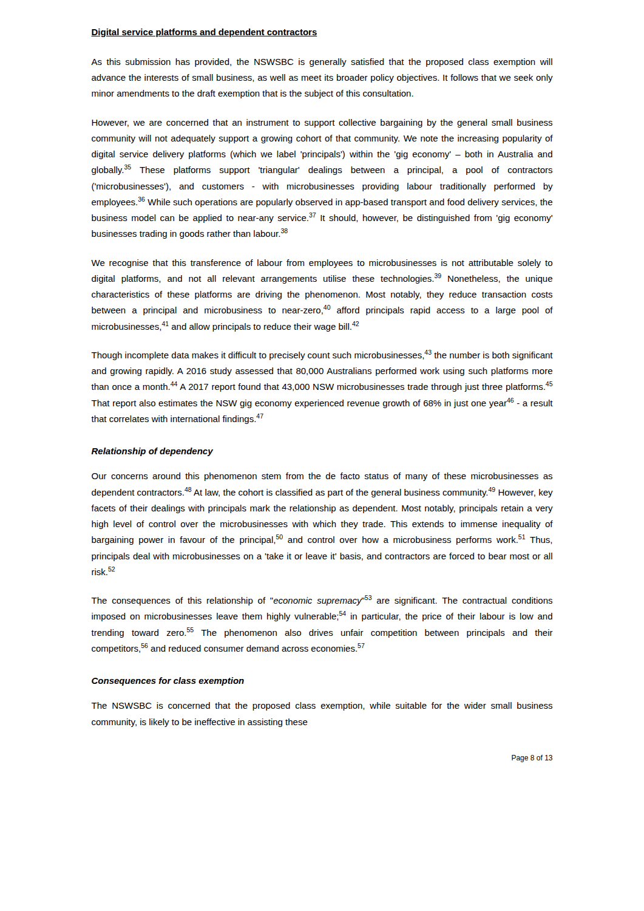Digital service platforms and dependent contractors
As this submission has provided, the NSWSBC is generally satisfied that the proposed class exemption will advance the interests of small business, as well as meet its broader policy objectives. It follows that we seek only minor amendments to the draft exemption that is the subject of this consultation.
However, we are concerned that an instrument to support collective bargaining by the general small business community will not adequately support a growing cohort of that community. We note the increasing popularity of digital service delivery platforms (which we label 'principals') within the 'gig economy' – both in Australia and globally.35 These platforms support 'triangular' dealings between a principal, a pool of contractors ('microbusinesses'), and customers - with microbusinesses providing labour traditionally performed by employees.36 While such operations are popularly observed in app-based transport and food delivery services, the business model can be applied to near-any service.37 It should, however, be distinguished from 'gig economy' businesses trading in goods rather than labour.38
We recognise that this transference of labour from employees to microbusinesses is not attributable solely to digital platforms, and not all relevant arrangements utilise these technologies.39 Nonetheless, the unique characteristics of these platforms are driving the phenomenon. Most notably, they reduce transaction costs between a principal and microbusiness to near-zero,40 afford principals rapid access to a large pool of microbusinesses,41 and allow principals to reduce their wage bill.42
Though incomplete data makes it difficult to precisely count such microbusinesses,43 the number is both significant and growing rapidly. A 2016 study assessed that 80,000 Australians performed work using such platforms more than once a month.44 A 2017 report found that 43,000 NSW microbusinesses trade through just three platforms.45 That report also estimates the NSW gig economy experienced revenue growth of 68% in just one year46 - a result that correlates with international findings.47
Relationship of dependency
Our concerns around this phenomenon stem from the de facto status of many of these microbusinesses as dependent contractors.48 At law, the cohort is classified as part of the general business community.49 However, key facets of their dealings with principals mark the relationship as dependent. Most notably, principals retain a very high level of control over the microbusinesses with which they trade. This extends to immense inequality of bargaining power in favour of the principal,50 and control over how a microbusiness performs work.51 Thus, principals deal with microbusinesses on a 'take it or leave it' basis, and contractors are forced to bear most or all risk.52
The consequences of this relationship of "economic supremacy"53 are significant. The contractual conditions imposed on microbusinesses leave them highly vulnerable;54 in particular, the price of their labour is low and trending toward zero.55 The phenomenon also drives unfair competition between principals and their competitors,56 and reduced consumer demand across economies.57
Consequences for class exemption
The NSWSBC is concerned that the proposed class exemption, while suitable for the wider small business community, is likely to be ineffective in assisting these
Page 8 of 13